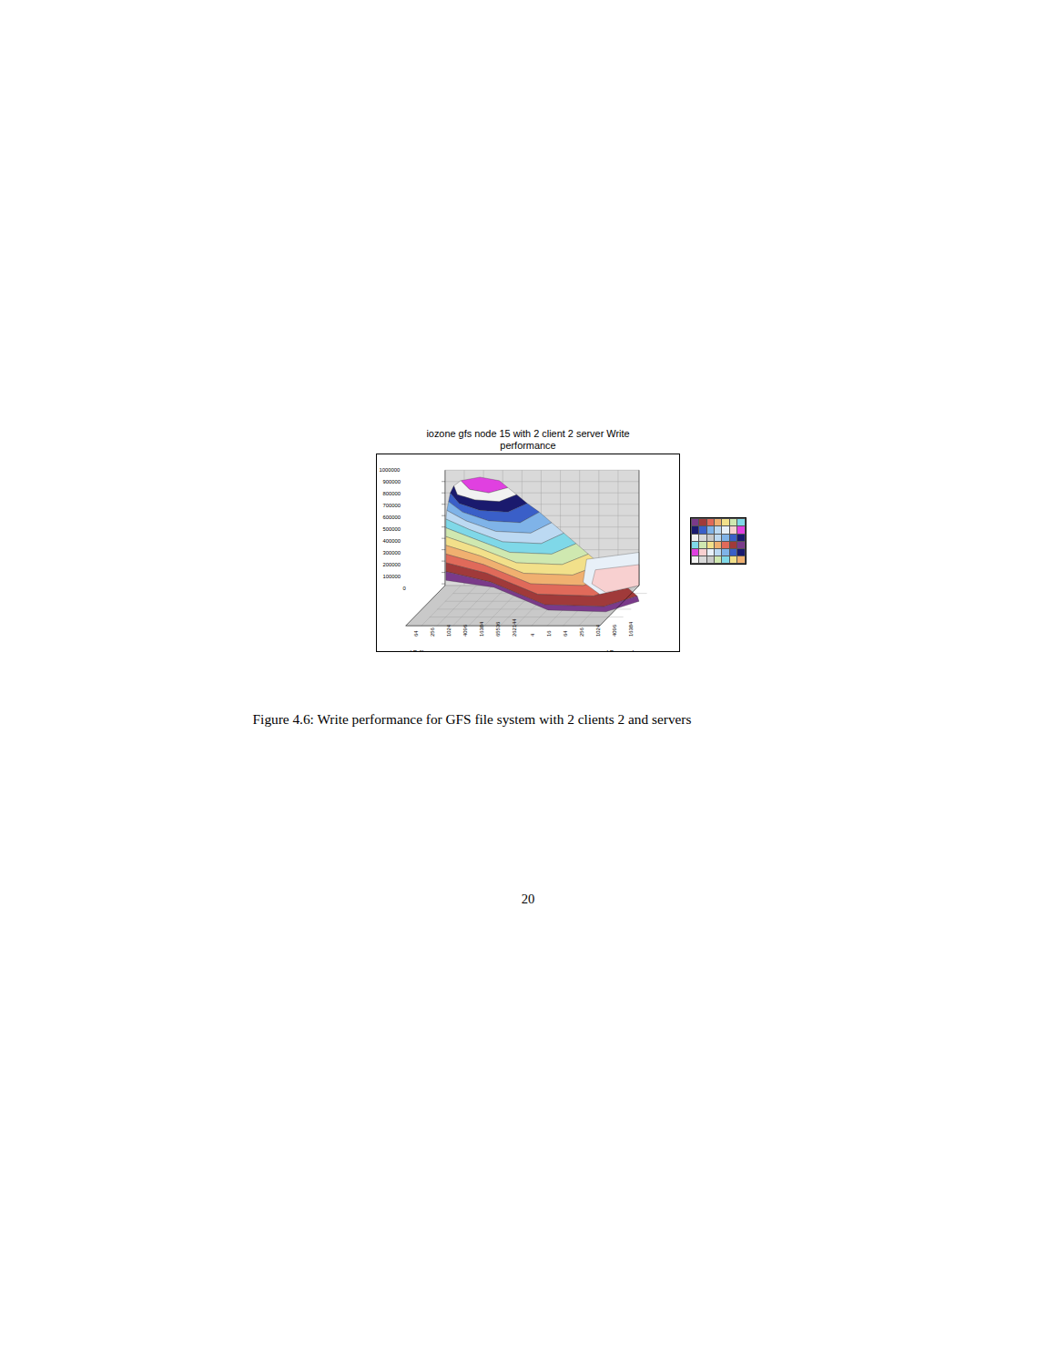iozone gfs node 15 with 2 client 2 server Write
performance
1000000 900000 800000 700000 600000 500000 400000 300000 200000 100000 0 kB / sec 64 256 1024 4096 16384 65536 262144 kB file 4 16 64 256 1024 4096 16384 kB record
Figure 4.6: Write performance for GFS file system with 2 clients 2 and servers
20